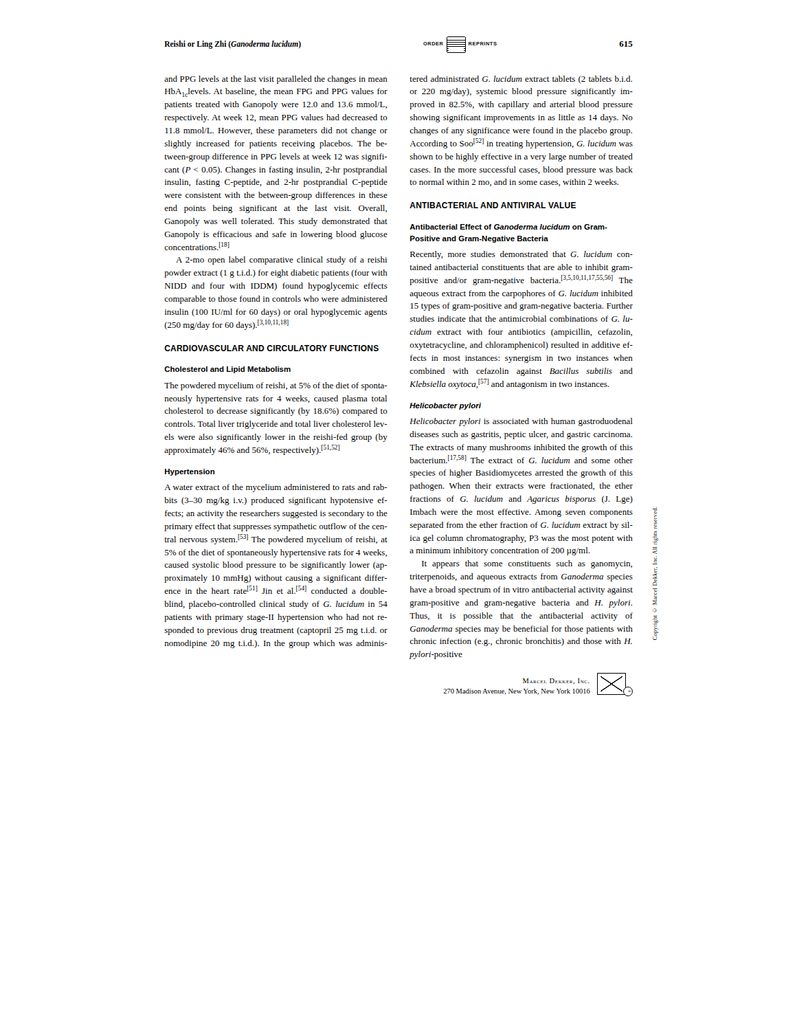Reishi or Ling Zhi (Ganoderma lucidum)
ORDER REPRINTS
615
and PPG levels at the last visit paralleled the changes in mean HbA1clevels. At baseline, the mean FPG and PPG values for patients treated with Ganopoly were 12.0 and 13.6 mmol/L, respectively. At week 12, mean PPG values had decreased to 11.8 mmol/L. However, these parameters did not change or slightly increased for patients receiving placebos. The between-group difference in PPG levels at week 12 was significant (P < 0.05). Changes in fasting insulin, 2-hr postprandial insulin, fasting C-peptide, and 2-hr postprandial C-peptide were consistent with the between-group differences in these end points being significant at the last visit. Overall, Ganopoly was well tolerated. This study demonstrated that Ganopoly is efficacious and safe in lowering blood glucose concentrations.[18]
A 2-mo open label comparative clinical study of a reishi powder extract (1 g t.i.d.) for eight diabetic patients (four with NIDD and four with IDDM) found hypoglycemic effects comparable to those found in controls who were administered insulin (100 IU/ml for 60 days) or oral hypoglycemic agents (250 mg/day for 60 days).[3,10,11,18]
Cardiovascular and Circulatory Functions
Cholesterol and Lipid Metabolism
The powdered mycelium of reishi, at 5% of the diet of spontaneously hypertensive rats for 4 weeks, caused plasma total cholesterol to decrease significantly (by 18.6%) compared to controls. Total liver triglyceride and total liver cholesterol levels were also significantly lower in the reishi-fed group (by approximately 46% and 56%, respectively).[51,52]
Hypertension
A water extract of the mycelium administered to rats and rabbits (3–30 mg/kg i.v.) produced significant hypotensive effects; an activity the researchers suggested is secondary to the primary effect that suppresses sympathetic outflow of the central nervous system.[53] The powdered mycelium of reishi, at 5% of the diet of spontaneously hypertensive rats for 4 weeks, caused systolic blood pressure to be significantly lower (approximately 10 mmHg) without causing a significant difference in the heart rate[51] Jin et al.[54] conducted a double-blind, placebo-controlled clinical study of G. lucidum in 54 patients with primary stage-II hypertension who had not responded to previous drug treatment (captopril 25 mg t.i.d. or nomodipine 20 mg t.i.d.). In the group which was administered administrated G. lucidum extract tablets (2 tablets b.i.d. or 220 mg/day), systemic blood pressure significantly improved in 82.5%, with capillary and arterial blood pressure showing significant improvements in as little as 14 days. No changes of any significance were found in the placebo group. According to Soo[52] in treating hypertension, G. lucidum was shown to be highly effective in a very large number of treated cases. In the more successful cases, blood pressure was back to normal within 2 mo, and in some cases, within 2 weeks.
Antibacterial and Antiviral Value
Antibacterial Effect of Ganoderma lucidum on Gram-Positive and Gram-Negative Bacteria
Recently, more studies demonstrated that G. lucidum contained antibacterial constituents that are able to inhibit gram-positive and/or gram-negative bacteria.[3,5,10,11,17,55,56] The aqueous extract from the carpophores of G. lucidum inhibited 15 types of gram-positive and gram-negative bacteria. Further studies indicate that the antimicrobial combinations of G. lucidum extract with four antibiotics (ampicillin, cefazolin, oxytetracycline, and chloramphenicol) resulted in additive effects in most instances: synergism in two instances when combined with cefazolin against Bacillus subtilis and Klebsiella oxytoca,[57] and antagonism in two instances.
Helicobacter pylori
Helicobacter pylori is associated with human gastroduodenal diseases such as gastritis, peptic ulcer, and gastric carcinoma. The extracts of many mushrooms inhibited the growth of this bacterium.[17,58] The extract of G. lucidum and some other species of higher Basidiomycetes arrested the growth of this pathogen. When their extracts were fractionated, the ether fractions of G. lucidum and Agaricus bisporus (J. Lge) Imbach were the most effective. Among seven components separated from the ether fraction of G. lucidum extract by silica gel column chromatography, P3 was the most potent with a minimum inhibitory concentration of 200 µg/ml.
It appears that some constituents such as ganomycin, triterpenoids, and aqueous extracts from Ganoderma species have a broad spectrum of in vitro antibacterial activity against gram-positive and gram-negative bacteria and H. pylori. Thus, it is possible that the antibacterial activity of Ganoderma species may be beneficial for those patients with chronic infection (e.g., chronic bronchitis) and those with H. pylori-positive
Copyright © Marcel Dekker, Inc. All rights reserved.
Marcel Dekker, Inc.
270 Madison Avenue, New York, New York 10016
®